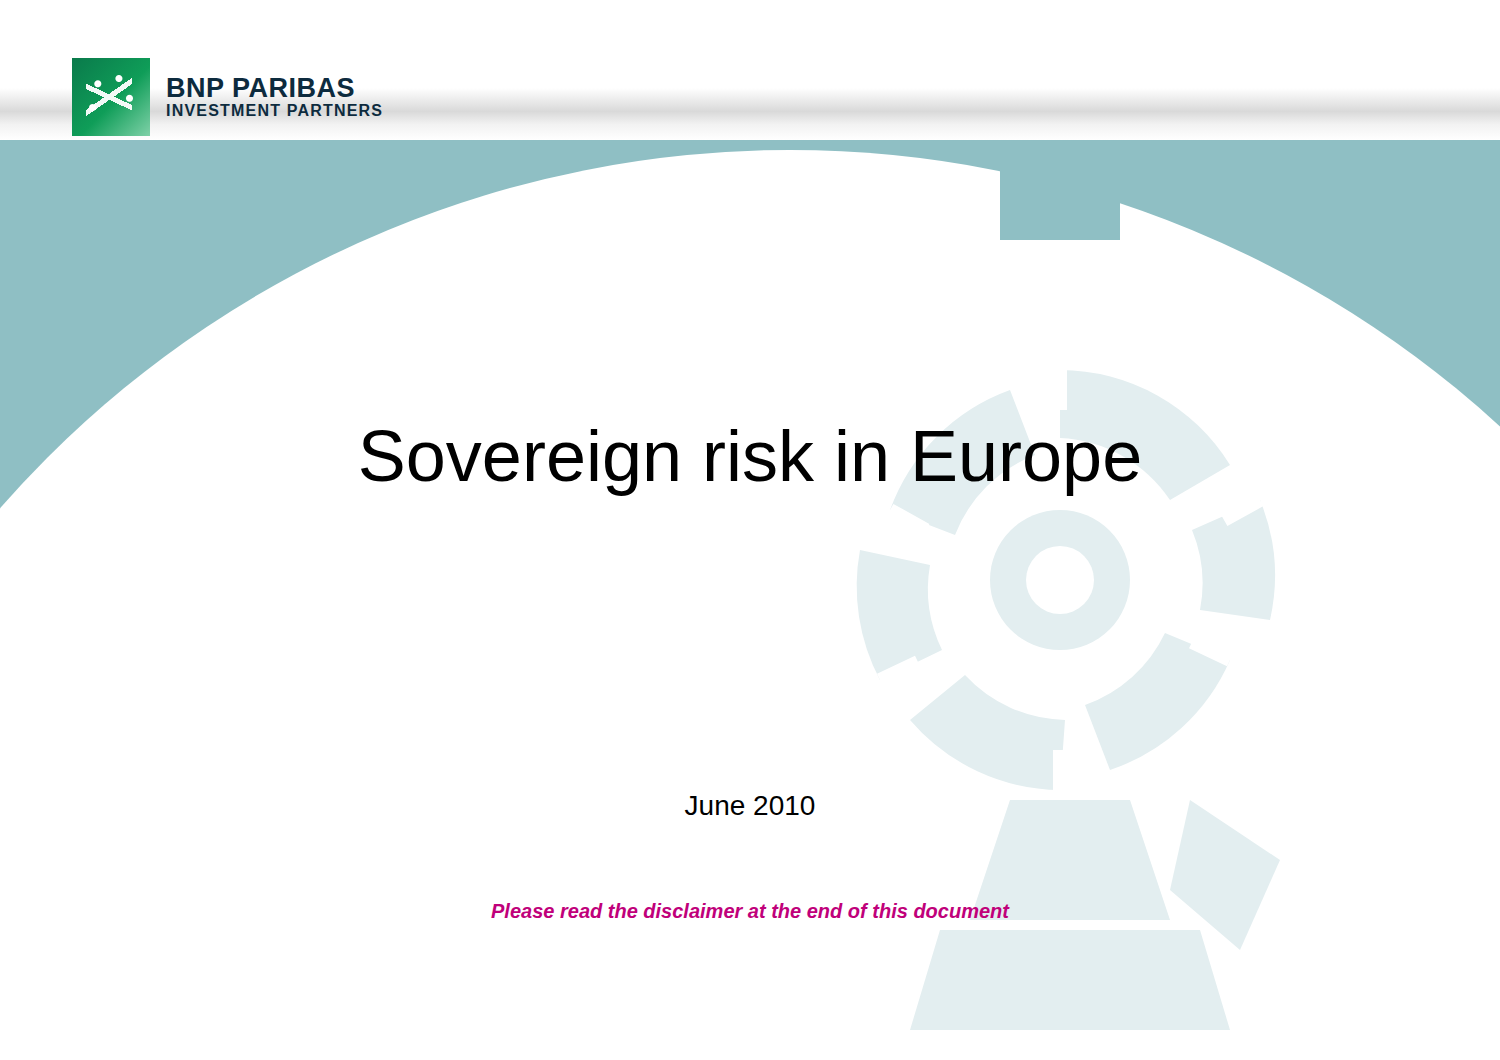BNP PARIBAS
INVESTMENT PARTNERS
Sovereign risk in Europe
June 2010
Please read the disclaimer at the end of this document